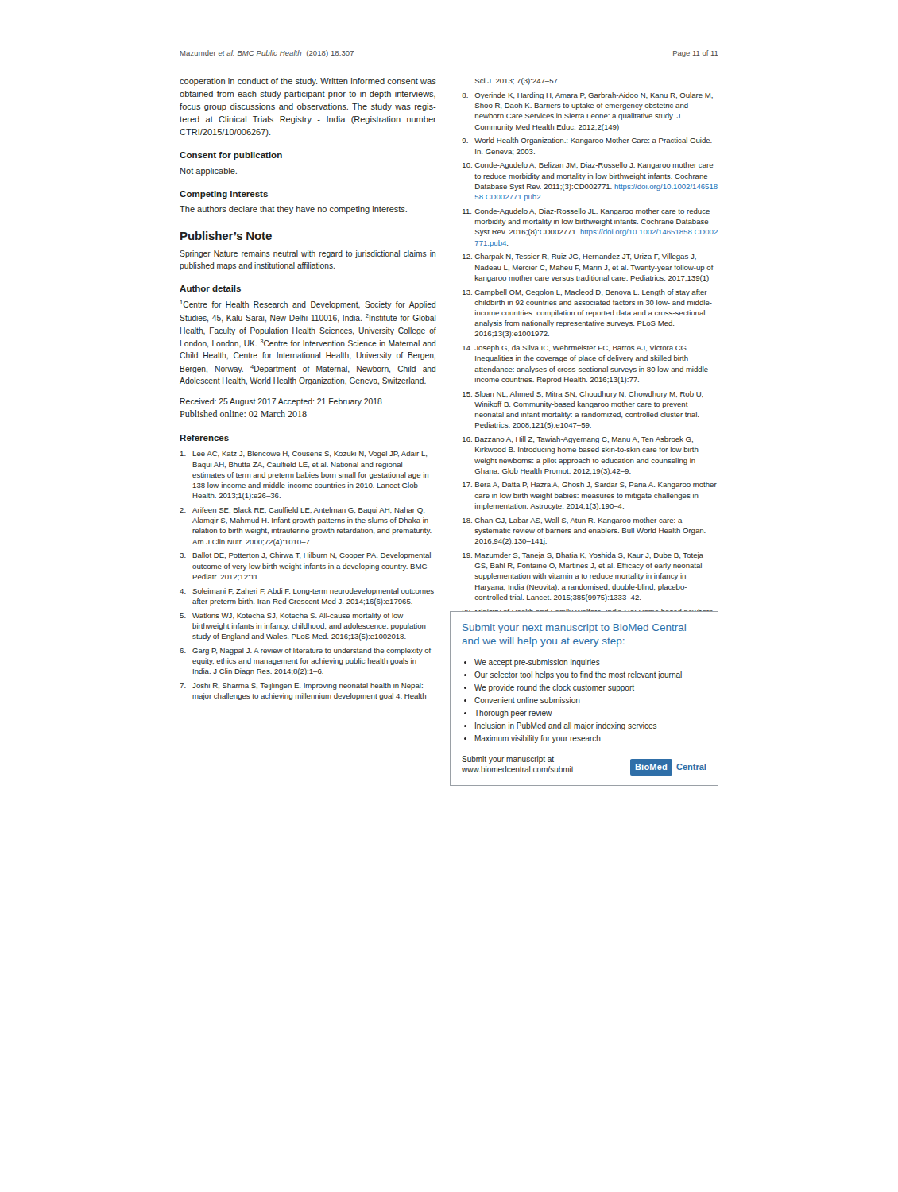Mazumder et al. BMC Public Health (2018) 18:307
Page 11 of 11
cooperation in conduct of the study. Written informed consent was obtained from each study participant prior to in-depth interviews, focus group discussions and observations. The study was registered at Clinical Trials Registry - India (Registration number CTRI/2015/10/006267).
Consent for publication
Not applicable.
Competing interests
The authors declare that they have no competing interests.
Publisher’s Note
Springer Nature remains neutral with regard to jurisdictional claims in published maps and institutional affiliations.
Author details
1Centre for Health Research and Development, Society for Applied Studies, 45, Kalu Sarai, New Delhi 110016, India. 2Institute for Global Health, Faculty of Population Health Sciences, University College of London, London, UK. 3Centre for Intervention Science in Maternal and Child Health, Centre for International Health, University of Bergen, Bergen, Norway. 4Department of Maternal, Newborn, Child and Adolescent Health, World Health Organization, Geneva, Switzerland.
Received: 25 August 2017 Accepted: 21 February 2018
Published online: 02 March 2018
References
Lee AC, Katz J, Blencowe H, Cousens S, Kozuki N, Vogel JP, Adair L, Baqui AH, Bhutta ZA, Caulfield LE, et al. National and regional estimates of term and preterm babies born small for gestational age in 138 low-income and middle-income countries in 2010. Lancet Glob Health. 2013;1(1):e26–36.
Arifeen SE, Black RE, Caulfield LE, Antelman G, Baqui AH, Nahar Q, Alamgir S, Mahmud H. Infant growth patterns in the slums of Dhaka in relation to birth weight, intrauterine growth retardation, and prematurity. Am J Clin Nutr. 2000;72(4):1010–7.
Ballot DE, Potterton J, Chirwa T, Hilburn N, Cooper PA. Developmental outcome of very low birth weight infants in a developing country. BMC Pediatr. 2012;12:11.
Soleimani F, Zaheri F, Abdi F. Long-term neurodevelopmental outcomes after preterm birth. Iran Red Crescent Med J. 2014;16(6):e17965.
Watkins WJ, Kotecha SJ, Kotecha S. All-cause mortality of low birthweight infants in infancy, childhood, and adolescence: population study of England and Wales. PLoS Med. 2016;13(5):e1002018.
Garg P, Nagpal J. A review of literature to understand the complexity of equity, ethics and management for achieving public health goals in India. J Clin Diagn Res. 2014;8(2):1–6.
Joshi R, Sharma S, Teijlingen E. Improving neonatal health in Nepal: major challenges to achieving millennium development goal 4. Health Sci J. 2013; 7(3):247–57.
Oyerinde K, Harding H, Amara P, Garbrah-Aidoo N, Kanu R, Oulare M, Shoo R, Daoh K. Barriers to uptake of emergency obstetric and newborn Care Services in Sierra Leone: a qualitative study. J Community Med Health Educ. 2012;2(149)
World Health Organization.: Kangaroo Mother Care: a Practical Guide. In. Geneva; 2003.
Conde-Agudelo A, Belizan JM, Diaz-Rossello J. Kangaroo mother care to reduce morbidity and mortality in low birthweight infants. Cochrane Database Syst Rev. 2011;(3):CD002771. https://doi.org/10.1002/14651858.CD002771.pub2.
Conde-Agudelo A, Diaz-Rossello JL. Kangaroo mother care to reduce morbidity and mortality in low birthweight infants. Cochrane Database Syst Rev. 2016;(8):CD002771. https://doi.org/10.1002/14651858.CD002771.pub4.
Charpak N, Tessier R, Ruiz JG, Hernandez JT, Uriza F, Villegas J, Nadeau L, Mercier C, Maheu F, Marin J, et al. Twenty-year follow-up of kangaroo mother care versus traditional care. Pediatrics. 2017;139(1)
Campbell OM, Cegolon L, Macleod D, Benova L. Length of stay after childbirth in 92 countries and associated factors in 30 low- and middle-income countries: compilation of reported data and a cross-sectional analysis from nationally representative surveys. PLoS Med. 2016;13(3):e1001972.
Joseph G, da Silva IC, Wehrmeister FC, Barros AJ, Victora CG. Inequalities in the coverage of place of delivery and skilled birth attendance: analyses of cross-sectional surveys in 80 low and middle-income countries. Reprod Health. 2016;13(1):77.
Sloan NL, Ahmed S, Mitra SN, Choudhury N, Chowdhury M, Rob U, Winikoff B. Community-based kangaroo mother care to prevent neonatal and infant mortality: a randomized, controlled cluster trial. Pediatrics. 2008;121(5):e1047–59.
Bazzano A, Hill Z, Tawiah-Agyemang C, Manu A, Ten Asbroek G, Kirkwood B. Introducing home based skin-to-skin care for low birth weight newborns: a pilot approach to education and counseling in Ghana. Glob Health Promot. 2012;19(3):42–9.
Bera A, Datta P, Hazra A, Ghosh J, Sardar S, Paria A. Kangaroo mother care in low birth weight babies: measures to mitigate challenges in implementation. Astrocyte. 2014;1(3):190–4.
Chan GJ, Labar AS, Wall S, Atun R. Kangaroo mother care: a systematic review of barriers and enablers. Bull World Health Organ. 2016;94(2):130–141j.
Mazumder S, Taneja S, Bhatia K, Yoshida S, Kaur J, Dube B, Toteja GS, Bahl R, Fontaine O, Martines J, et al. Efficacy of early neonatal supplementation with vitamin a to reduce mortality in infancy in Haryana, India (Neovita): a randomised, double-blind, placebo-controlled trial. Lancet. 2015;385(9975):1333–42.
Ministry of Health and Family Welfare, India Go: Home based newborn care - Operational guidelines 2014.
Seidman G, Unnikrishnan S, Kenny E, Myslinski S, Cairns-Smith S, Mulligan B, Engmann C. Barriers and enablers of kangaroo mother care practice: a systematic review. PLoS One. 2015;10(5):e0125643.
Rasaily R, Ganguly KK, Roy M, Vani SN, Kharood N, Kulkarni R, Chauhan S, Swain S, Kanugo L. Community based kangaroo mother care for low birth weight babies: a pilot study. Indian J Med Res. 2017;145(1):51–7.
Submit your next manuscript to BioMed Central and we will help you at every step:
We accept pre-submission inquiries
Our selector tool helps you to find the most relevant journal
We provide round the clock customer support
Convenient online submission
Thorough peer review
Inclusion in PubMed and all major indexing services
Maximum visibility for your research
Submit your manuscript at
www.biomedcentral.com/submit
BioMed Central